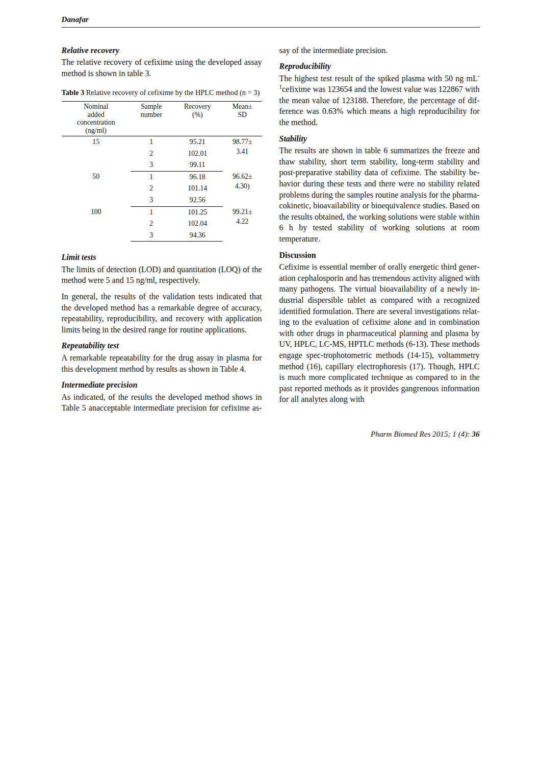Danafar
Relative recovery
The relative recovery of cefixime using the developed assay method is shown in table 3.
Table 3 Relative recovery of cefixime by the HPLC method (n = 3)
| Nominal added concentration (ng/ml) | Sample number | Recovery (%) | Mean± SD |
| --- | --- | --- | --- |
| 15 | 1 | 95.21 | 98.77± 3.41 |
| 2 | 102.01 |
| 3 | 99.11 |
| 50 | 1 | 96.18 | 96.62± 4.30) |
| 2 | 101.14 |
| 3 | 92.56 |
| 100 | 1 | 101.25 | 99.21± 4.22 |
| 2 | 102.04 |
| 3 | 94.36 |
Limit tests
The limits of detection (LOD) and quantitation (LOQ) of the method were 5 and 15 ng/ml, respectively.
In general, the results of the validation tests indicated that the developed method has a remarkable degree of accuracy, repeatability, reproducibility, and recovery with application limits being in the desired range for routine applications.
Repeatability test
A remarkable repeatability for the drug assay in plasma for this development method by results as shown in Table 4.
Intermediate precision
As indicated, of the results the developed method shows in Table 5 anacceptable intermediate precision for cefixime assay of the intermediate precision.
Reproducibility
The highest test result of the spiked plasma with 50 ng mL-1cefixime was 123654 and the lowest value was 122867 with the mean value of 123188. Therefore, the percentage of difference was 0.63% which means a high reproducibility for the method.
Stability
The results are shown in table 6 summarizes the freeze and thaw stability, short term stability, long-term stability and post-preparative stability data of cefixime. The stability behavior during these tests and there were no stability related problems during the samples routine analysis for the pharmacokinetic, bioavailability or bioequivalence studies. Based on the results obtained, the working solutions were stable within 6 h by tested stability of working solutions at room temperature.
Discussion
Cefixime is essential member of orally energetic third generation cephalosporin and has tremendous activity aligned with many pathogens. The virtual bioavailability of a newly industrial dispersible tablet as compared with a recognized identified formulation. There are several investigations relating to the evaluation of cefixime alone and in combination with other drugs in pharmaceutical planning and plasma by UV, HPLC, LC-MS, HPTLC methods (6-13). These methods engage spec-trophotometric methods (14-15), voltammetry method (16), capillary electrophoresis (17). Though, HPLC is much more complicated technique as compared to in the past reported methods as it provides gangrenous information for all analytes along with
Pharm Biomed Res 2015; 1 (4): 36